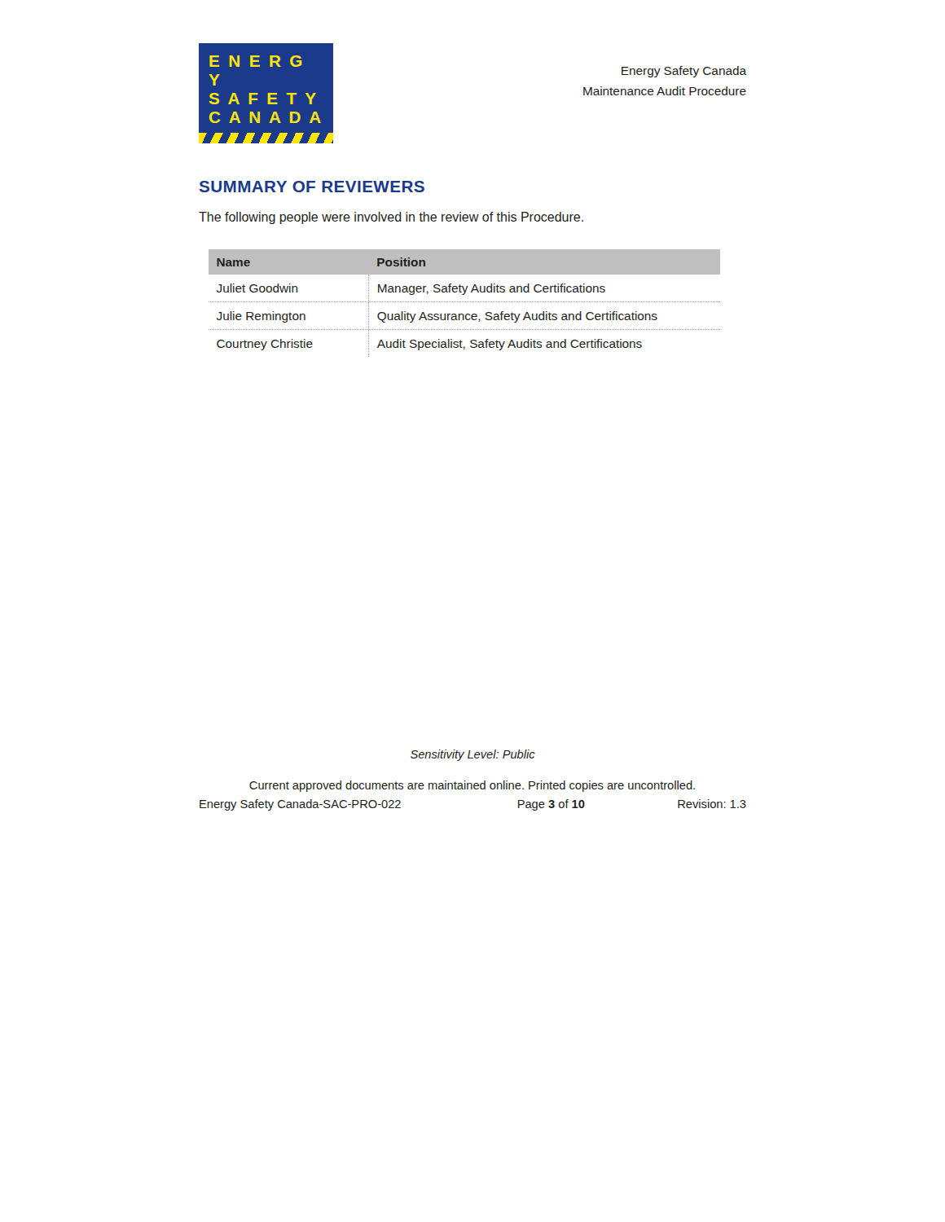E N E R G Y S A F E T Y C A N A D A
Energy Safety Canada
Maintenance Audit Procedure
SUMMARY OF REVIEWERS
The following people were involved in the review of this Procedure.
| Name | Position |
| --- | --- |
| Juliet Goodwin | Manager, Safety Audits and Certifications |
| Julie Remington | Quality Assurance, Safety Audits and Certifications |
| Courtney Christie | Audit Specialist, Safety Audits and Certifications |
Sensitivity Level: Public
Current approved documents are maintained online. Printed copies are uncontrolled.
Energy Safety Canada-SAC-PRO-022
Page 3 of 10
Revision: 1.3